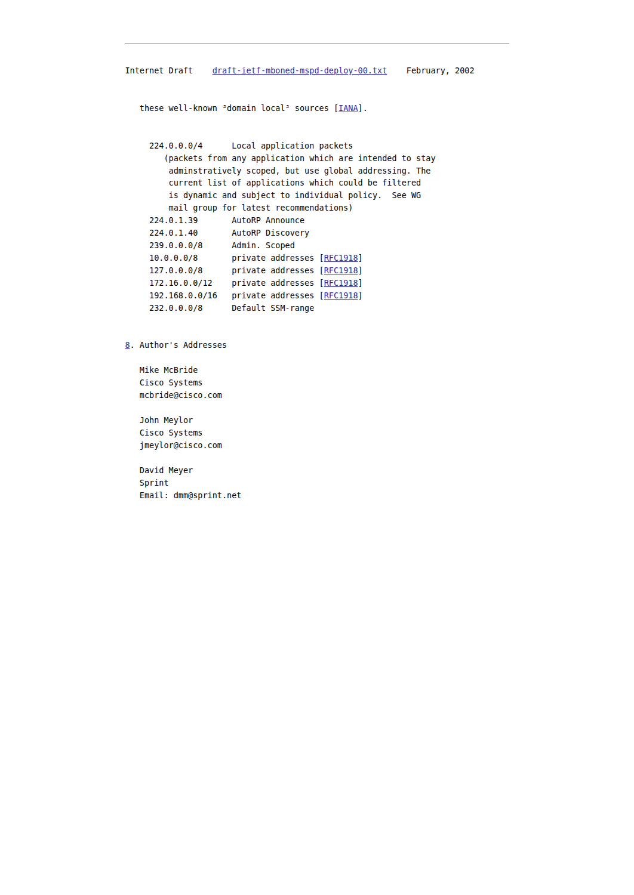Internet Draft    draft-ietf-mboned-mspd-deploy-00.txt    February, 2002


   these well-known ³domain local³ sources [IANA].


     224.0.0.0/4      Local application packets
        (packets from any application which are intended to stay
         adminstratively scoped, but use global addressing. The
         current list of applications which could be filtered
         is dynamic and subject to individual policy.  See WG
         mail group for latest recommendations)
     224.0.1.39       AutoRP Announce
     224.0.1.40       AutoRP Discovery
     239.0.0.0/8      Admin. Scoped
     10.0.0.0/8       private addresses [RFC1918]
     127.0.0.0/8      private addresses [RFC1918]
     172.16.0.0/12    private addresses [RFC1918]
     192.168.0.0/16   private addresses [RFC1918]
     232.0.0.0/8      Default SSM-range


8. Author's Addresses

   Mike McBride
   Cisco Systems
   mcbride@cisco.com

   John Meylor
   Cisco Systems
   jmeylor@cisco.com

   David Meyer
   Sprint
   Email: dmm@sprint.net